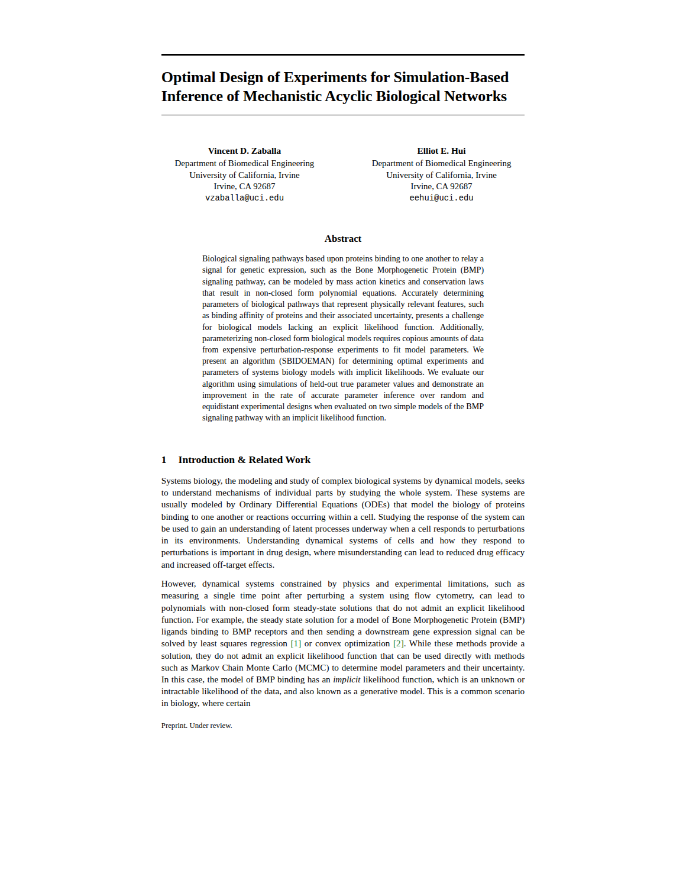Optimal Design of Experiments for Simulation-Based Inference of Mechanistic Acyclic Biological Networks
Vincent D. Zaballa
Department of Biomedical Engineering
University of California, Irvine
Irvine, CA 92687
vzaballa@uci.edu
Elliot E. Hui
Department of Biomedical Engineering
University of California, Irvine
Irvine, CA 92687
eehui@uci.edu
Abstract
Biological signaling pathways based upon proteins binding to one another to relay a signal for genetic expression, such as the Bone Morphogenetic Protein (BMP) signaling pathway, can be modeled by mass action kinetics and conservation laws that result in non-closed form polynomial equations. Accurately determining parameters of biological pathways that represent physically relevant features, such as binding affinity of proteins and their associated uncertainty, presents a challenge for biological models lacking an explicit likelihood function. Additionally, parameterizing non-closed form biological models requires copious amounts of data from expensive perturbation-response experiments to fit model parameters. We present an algorithm (SBIDOEMAN) for determining optimal experiments and parameters of systems biology models with implicit likelihoods. We evaluate our algorithm using simulations of held-out true parameter values and demonstrate an improvement in the rate of accurate parameter inference over random and equidistant experimental designs when evaluated on two simple models of the BMP signaling pathway with an implicit likelihood function.
1 Introduction & Related Work
Systems biology, the modeling and study of complex biological systems by dynamical models, seeks to understand mechanisms of individual parts by studying the whole system. These systems are usually modeled by Ordinary Differential Equations (ODEs) that model the biology of proteins binding to one another or reactions occurring within a cell. Studying the response of the system can be used to gain an understanding of latent processes underway when a cell responds to perturbations in its environments. Understanding dynamical systems of cells and how they respond to perturbations is important in drug design, where misunderstanding can lead to reduced drug efficacy and increased off-target effects.
However, dynamical systems constrained by physics and experimental limitations, such as measuring a single time point after perturbing a system using flow cytometry, can lead to polynomials with non-closed form steady-state solutions that do not admit an explicit likelihood function. For example, the steady state solution for a model of Bone Morphogenetic Protein (BMP) ligands binding to BMP receptors and then sending a downstream gene expression signal can be solved by least squares regression [1] or convex optimization [2]. While these methods provide a solution, they do not admit an explicit likelihood function that can be used directly with methods such as Markov Chain Monte Carlo (MCMC) to determine model parameters and their uncertainty. In this case, the model of BMP binding has an implicit likelihood function, which is an unknown or intractable likelihood of the data, and also known as a generative model. This is a common scenario in biology, where certain
Preprint. Under review.